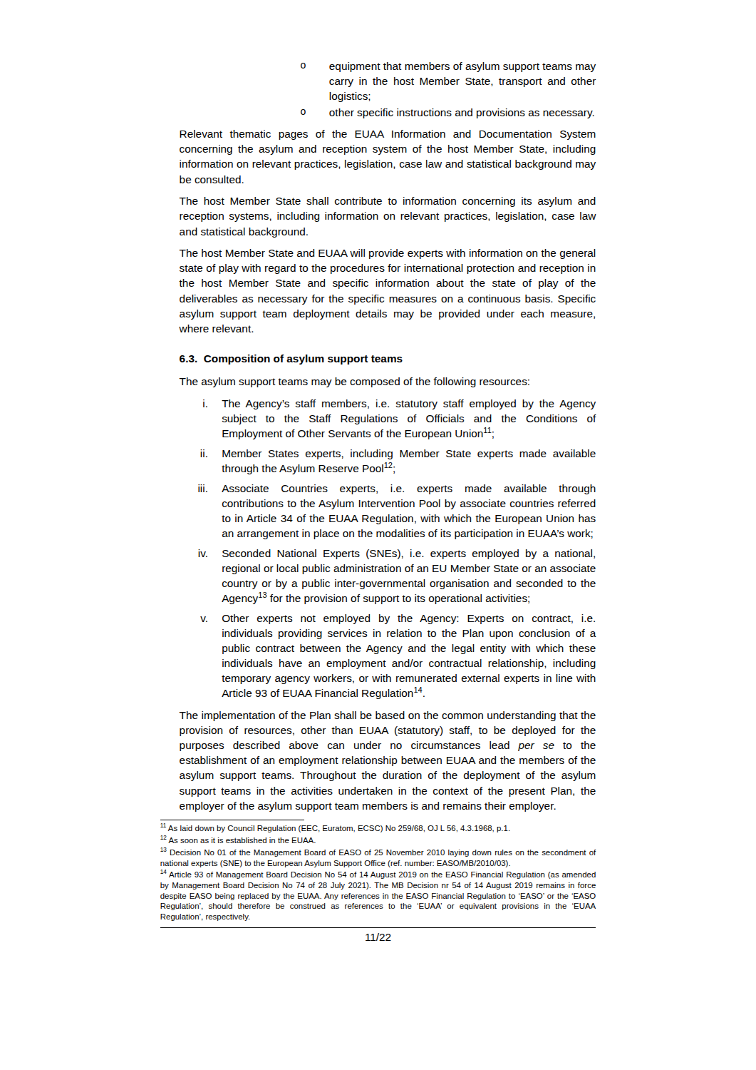equipment that members of asylum support teams may carry in the host Member State, transport and other logistics;
other specific instructions and provisions as necessary.
Relevant thematic pages of the EUAA Information and Documentation System concerning the asylum and reception system of the host Member State, including information on relevant practices, legislation, case law and statistical background may be consulted.
The host Member State shall contribute to information concerning its asylum and reception systems, including information on relevant practices, legislation, case law and statistical background.
The host Member State and EUAA will provide experts with information on the general state of play with regard to the procedures for international protection and reception in the host Member State and specific information about the state of play of the deliverables as necessary for the specific measures on a continuous basis. Specific asylum support team deployment details may be provided under each measure, where relevant.
6.3. Composition of asylum support teams
The asylum support teams may be composed of the following resources:
The Agency’s staff members, i.e. statutory staff employed by the Agency subject to the Staff Regulations of Officials and the Conditions of Employment of Other Servants of the European Union11;
Member States experts, including Member State experts made available through the Asylum Reserve Pool12;
Associate Countries experts, i.e. experts made available through contributions to the Asylum Intervention Pool by associate countries referred to in Article 34 of the EUAA Regulation, with which the European Union has an arrangement in place on the modalities of its participation in EUAA’s work;
Seconded National Experts (SNEs), i.e. experts employed by a national, regional or local public administration of an EU Member State or an associate country or by a public inter-governmental organisation and seconded to the Agency13 for the provision of support to its operational activities;
Other experts not employed by the Agency: Experts on contract, i.e. individuals providing services in relation to the Plan upon conclusion of a public contract between the Agency and the legal entity with which these individuals have an employment and/or contractual relationship, including temporary agency workers, or with remunerated external experts in line with Article 93 of EUAA Financial Regulation14.
The implementation of the Plan shall be based on the common understanding that the provision of resources, other than EUAA (statutory) staff, to be deployed for the purposes described above can under no circumstances lead per se to the establishment of an employment relationship between EUAA and the members of the asylum support teams. Throughout the duration of the deployment of the asylum support teams in the activities undertaken in the context of the present Plan, the employer of the asylum support team members is and remains their employer.
11 As laid down by Council Regulation (EEC, Euratom, ECSC) No 259/68, OJ L 56, 4.3.1968, p.1.
12 As soon as it is established in the EUAA.
13 Decision No 01 of the Management Board of EASO of 25 November 2010 laying down rules on the secondment of national experts (SNE) to the European Asylum Support Office (ref. number: EASO/MB/2010/03).
14 Article 93 of Management Board Decision No 54 of 14 August 2019 on the EASO Financial Regulation (as amended by Management Board Decision No 74 of 28 July 2021). The MB Decision nr 54 of 14 August 2019 remains in force despite EASO being replaced by the EUAA. Any references in the EASO Financial Regulation to ‘EASO’ or the ‘EASO Regulation’, should therefore be construed as references to the ‘EUAA’ or equivalent provisions in the ‘EUAA Regulation’, respectively.
11/22